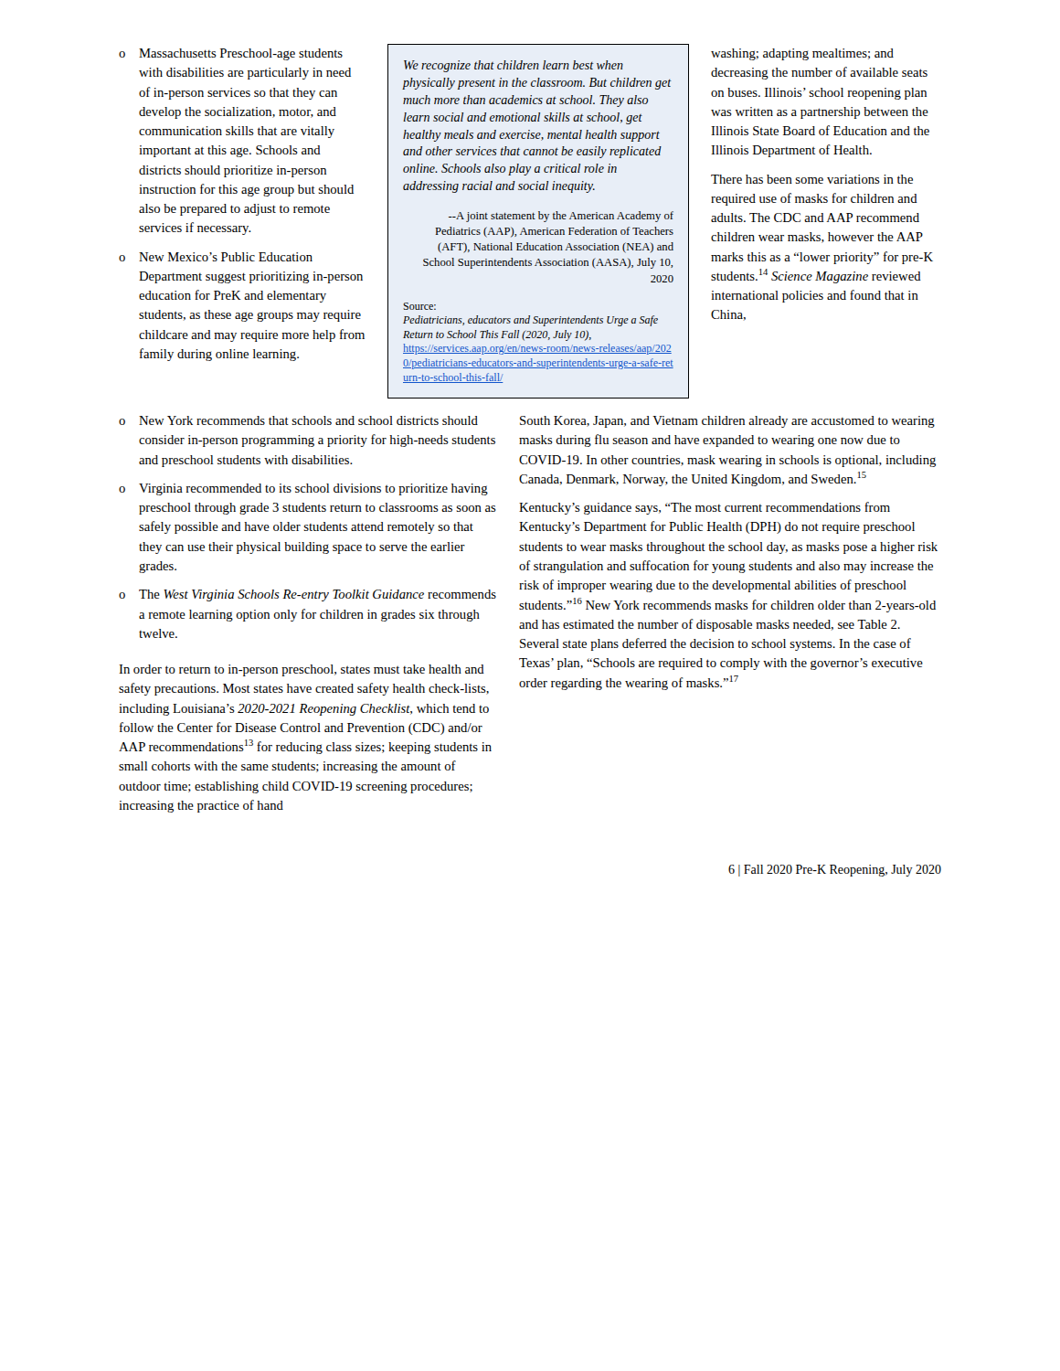Massachusetts Preschool-age students with disabilities are particularly in need of in-person services so that they can develop the socialization, motor, and communication skills that are vitally important at this age. Schools and districts should prioritize in-person instruction for this age group but should also be prepared to adjust to remote services if necessary.
New Mexico’s Public Education Department suggest prioritizing in-person education for PreK and elementary students, as these age groups may require childcare and may require more help from family during online learning.
We recognize that children learn best when physically present in the classroom. But children get much more than academics at school. They also learn social and emotional skills at school, get healthy meals and exercise, mental health support and other services that cannot be easily replicated online. Schools also play a critical role in addressing racial and social inequity.
--A joint statement by the American Academy of Pediatrics (AAP), American Federation of Teachers (AFT), National Education Association (NEA) and School Superintendents Association (AASA), July 10, 2020
Source:
Pediatricians, educators and Superintendents Urge a Safe Return to School This Fall (2020, July 10),
https://services.aap.org/en/news-room/news-releases/aap/2020/pediatricians-educators-and-superintendents-urge-a-safe-return-to-school-this-fall/
washing; adapting mealtimes; and decreasing the number of available seats on buses. Illinois’ school reopening plan was written as a partnership between the Illinois State Board of Education and the Illinois Department of Health.
There has been some variations in the required use of masks for children and adults. The CDC and AAP recommend children wear masks, however the AAP marks this as a “lower priority” for pre-K students.14 Science Magazine reviewed international policies and found that in China,
New York recommends that schools and school districts should consider in-person programming a priority for high-needs students and preschool students with disabilities.
Virginia recommended to its school divisions to prioritize having preschool through grade 3 students return to classrooms as soon as safely possible and have older students attend remotely so that they can use their physical building space to serve the earlier grades.
The West Virginia Schools Re-entry Toolkit Guidance recommends a remote learning option only for children in grades six through twelve.
In order to return to in-person preschool, states must take health and safety precautions. Most states have created safety health check-lists, including Louisiana’s 2020-2021 Reopening Checklist, which tend to follow the Center for Disease Control and Prevention (CDC) and/or AAP recommendations13 for reducing class sizes; keeping students in small cohorts with the same students; increasing the amount of outdoor time; establishing child COVID-19 screening procedures; increasing the practice of hand
South Korea, Japan, and Vietnam children already are accustomed to wearing masks during flu season and have expanded to wearing one now due to COVID-19. In other countries, mask wearing in schools is optional, including Canada, Denmark, Norway, the United Kingdom, and Sweden.15
Kentucky’s guidance says, “The most current recommendations from Kentucky’s Department for Public Health (DPH) do not require preschool students to wear masks throughout the school day, as masks pose a higher risk of strangulation and suffocation for young students and also may increase the risk of improper wearing due to the developmental abilities of preschool students.”16 New York recommends masks for children older than 2-years-old and has estimated the number of disposable masks needed, see Table 2. Several state plans deferred the decision to school systems. In the case of Texas’ plan, “Schools are required to comply with the governor’s executive order regarding the wearing of masks.”17
6 | Fall 2020 Pre-K Reopening, July 2020